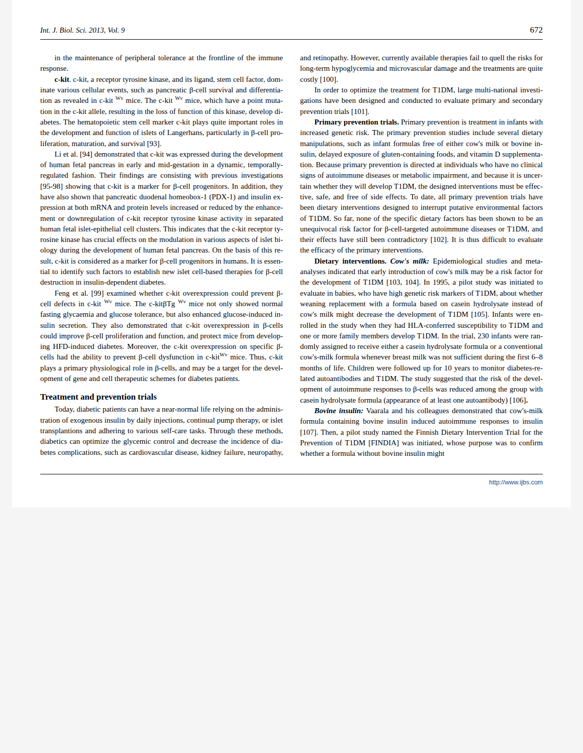Int. J. Biol. Sci. 2013, Vol. 9 672
in the maintenance of peripheral tolerance at the frontline of the immune response.
c-kit. c-kit, a receptor tyrosine kinase, and its ligand, stem cell factor, dominate various cellular events, such as pancreatic β-cell survival and differentiation as revealed in c-kit Wv mice. The c-kit Wv mice, which have a point mutation in the c-kit allele, resulting in the loss of function of this kinase, develop diabetes. The hematopoietic stem cell marker c-kit plays quite important roles in the development and function of islets of Langerhans, particularly in β-cell proliferation, maturation, and survival [93].
Li et al. [94] demonstrated that c-kit was expressed during the development of human fetal pancreas in early and mid-gestation in a dynamic, temporally-regulated fashion. Their findings are consisting with previous investigations [95-98] showing that c-kit is a marker for β-cell progenitors. In addition, they have also shown that pancreatic duodenal homeobox-1 (PDX-1) and insulin expression at both mRNA and protein levels increased or reduced by the enhancement or downregulation of c-kit receptor tyrosine kinase activity in separated human fetal islet-epithelial cell clusters. This indicates that the c-kit receptor tyrosine kinase has crucial effects on the modulation in various aspects of islet biology during the development of human fetal pancreas. On the basis of this result, c-kit is considered as a marker for β-cell progenitors in humans. It is essential to identify such factors to establish new islet cell-based therapies for β-cell destruction in insulin-dependent diabetes.
Feng et al. [99] examined whether c-kit overexpression could prevent β-cell defects in c-kit Wv mice. The c-kitβTg Wv mice not only showed normal fasting glycaemia and glucose tolerance, but also enhanced glucose-induced insulin secretion. They also demonstrated that c-kit overexpression in β-cells could improve β-cell proliferation and function, and protect mice from developing HFD-induced diabetes. Moreover, the c-kit overexpression on specific β-cells had the ability to prevent β-cell dysfunction in c-kitWv mice. Thus, c-kit plays a primary physiological role in β-cells, and may be a target for the development of gene and cell therapeutic schemes for diabetes patients.
Treatment and prevention trials
Today, diabetic patients can have a near-normal life relying on the administration of exogenous insulin by daily injections, continual pump therapy, or islet transplantions and adhering to various self-care tasks. Through these methods, diabetics can optimize the glycemic control and decrease the incidence of diabetes complications, such as cardiovascular disease, kidney failure, neuropathy, and retinopathy. However, currently available therapies fail to quell the risks for long-term hypoglycemia and microvascular damage and the treatments are quite costly [100].
In order to optimize the treatment for T1DM, large multi-national investigations have been designed and conducted to evaluate primary and secondary prevention trials [101].
Primary prevention trials. Primary prevention is treatment in infants with increased genetic risk. The primary prevention studies include several dietary manipulations, such as infant formulas free of either cow's milk or bovine insulin, delayed exposure of gluten-containing foods, and vitamin D supplementation. Because primary prevention is directed at individuals who have no clinical signs of autoimmune diseases or metabolic impairment, and because it is uncertain whether they will develop T1DM, the designed interventions must be effective, safe, and free of side effects. To date, all primary prevention trials have been dietary interventions designed to interrupt putative environmental factors of T1DM. So far, none of the specific dietary factors has been shown to be an unequivocal risk factor for β-cell-targeted autoimmune diseases or T1DM, and their effects have still been contradictory [102]. It is thus difficult to evaluate the efficacy of the primary interventions.
Dietary interventions. Cow's milk: Epidemiological studies and meta-analyses indicated that early introduction of cow's milk may be a risk factor for the development of T1DM [103, 104]. In 1995, a pilot study was initiated to evaluate in babies, who have high genetic risk markers of T1DM, about whether weaning replacement with a formula based on casein hydrolysate instead of cow's milk might decrease the development of T1DM [105]. Infants were enrolled in the study when they had HLA-conferred susceptibility to T1DM and one or more family members develop T1DM. In the trial, 230 infants were randomly assigned to receive either a casein hydrolysate formula or a conventional cow's-milk formula whenever breast milk was not sufficient during the first 6–8 months of life. Children were followed up for 10 years to monitor diabetes-related autoantibodies and T1DM. The study suggested that the risk of the development of autoimmune responses to β-cells was reduced among the group with casein hydrolysate formula (appearance of at least one autoantibody) [106].
Bovine insulin: Vaarala and his colleagues demonstrated that cow's-milk formula containing bovine insulin induced autoimmune responses to insulin [107]. Then, a pilot study named the Finnish Dietary Intervention Trial for the Prevention of T1DM [FINDIA] was initiated, whose purpose was to confirm whether a formula without bovine insulin might
http://www.ijbs.com